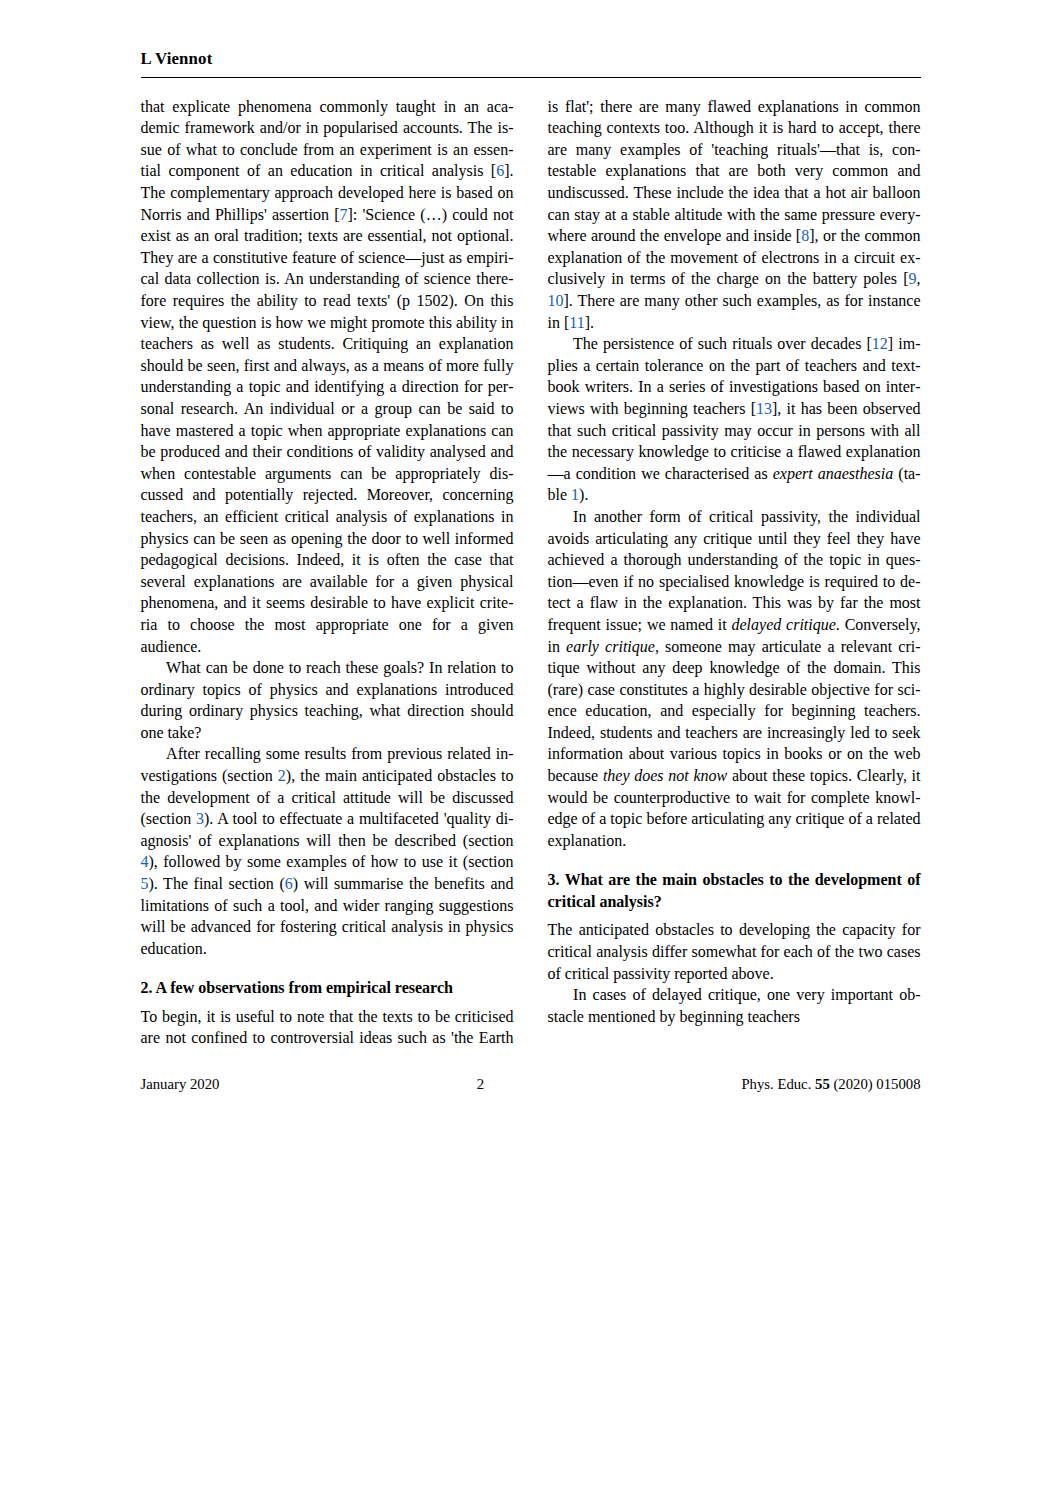L Viennot
that explicate phenomena commonly taught in an academic framework and/or in popularised accounts. The issue of what to conclude from an experiment is an essential component of an education in critical analysis [6]. The complementary approach developed here is based on Norris and Phillips' assertion [7]: 'Science (…) could not exist as an oral tradition; texts are essential, not optional. They are a constitutive feature of science—just as empirical data collection is. An understanding of science therefore requires the ability to read texts' (p 1502). On this view, the question is how we might promote this ability in teachers as well as students. Critiquing an explanation should be seen, first and always, as a means of more fully understanding a topic and identifying a direction for personal research. An individual or a group can be said to have mastered a topic when appropriate explanations can be produced and their conditions of validity analysed and when contestable arguments can be appropriately discussed and potentially rejected. Moreover, concerning teachers, an efficient critical analysis of explanations in physics can be seen as opening the door to well informed pedagogical decisions. Indeed, it is often the case that several explanations are available for a given physical phenomena, and it seems desirable to have explicit criteria to choose the most appropriate one for a given audience.
What can be done to reach these goals? In relation to ordinary topics of physics and explanations introduced during ordinary physics teaching, what direction should one take?
After recalling some results from previous related investigations (section 2), the main anticipated obstacles to the development of a critical attitude will be discussed (section 3). A tool to effectuate a multifaceted 'quality diagnosis' of explanations will then be described (section 4), followed by some examples of how to use it (section 5). The final section (6) will summarise the benefits and limitations of such a tool, and wider ranging suggestions will be advanced for fostering critical analysis in physics education.
2. A few observations from empirical research
To begin, it is useful to note that the texts to be criticised are not confined to controversial ideas such as 'the Earth is flat'; there are many flawed explanations in common teaching contexts too. Although it is hard to accept, there are many examples of 'teaching rituals'—that is, contestable explanations that are both very common and undiscussed. These include the idea that a hot air balloon can stay at a stable altitude with the same pressure everywhere around the envelope and inside [8], or the common explanation of the movement of electrons in a circuit exclusively in terms of the charge on the battery poles [9, 10]. There are many other such examples, as for instance in [11].
The persistence of such rituals over decades [12] implies a certain tolerance on the part of teachers and textbook writers. In a series of investigations based on interviews with beginning teachers [13], it has been observed that such critical passivity may occur in persons with all the necessary knowledge to criticise a flawed explanation—a condition we characterised as expert anaesthesia (table 1).
In another form of critical passivity, the individual avoids articulating any critique until they feel they have achieved a thorough understanding of the topic in question—even if no specialised knowledge is required to detect a flaw in the explanation. This was by far the most frequent issue; we named it delayed critique. Conversely, in early critique, someone may articulate a relevant critique without any deep knowledge of the domain. This (rare) case constitutes a highly desirable objective for science education, and especially for beginning teachers. Indeed, students and teachers are increasingly led to seek information about various topics in books or on the web because they does not know about these topics. Clearly, it would be counterproductive to wait for complete knowledge of a topic before articulating any critique of a related explanation.
3. What are the main obstacles to the development of critical analysis?
The anticipated obstacles to developing the capacity for critical analysis differ somewhat for each of the two cases of critical passivity reported above.
In cases of delayed critique, one very important obstacle mentioned by beginning teachers
January 2020
2
Phys. Educ. 55 (2020) 015008